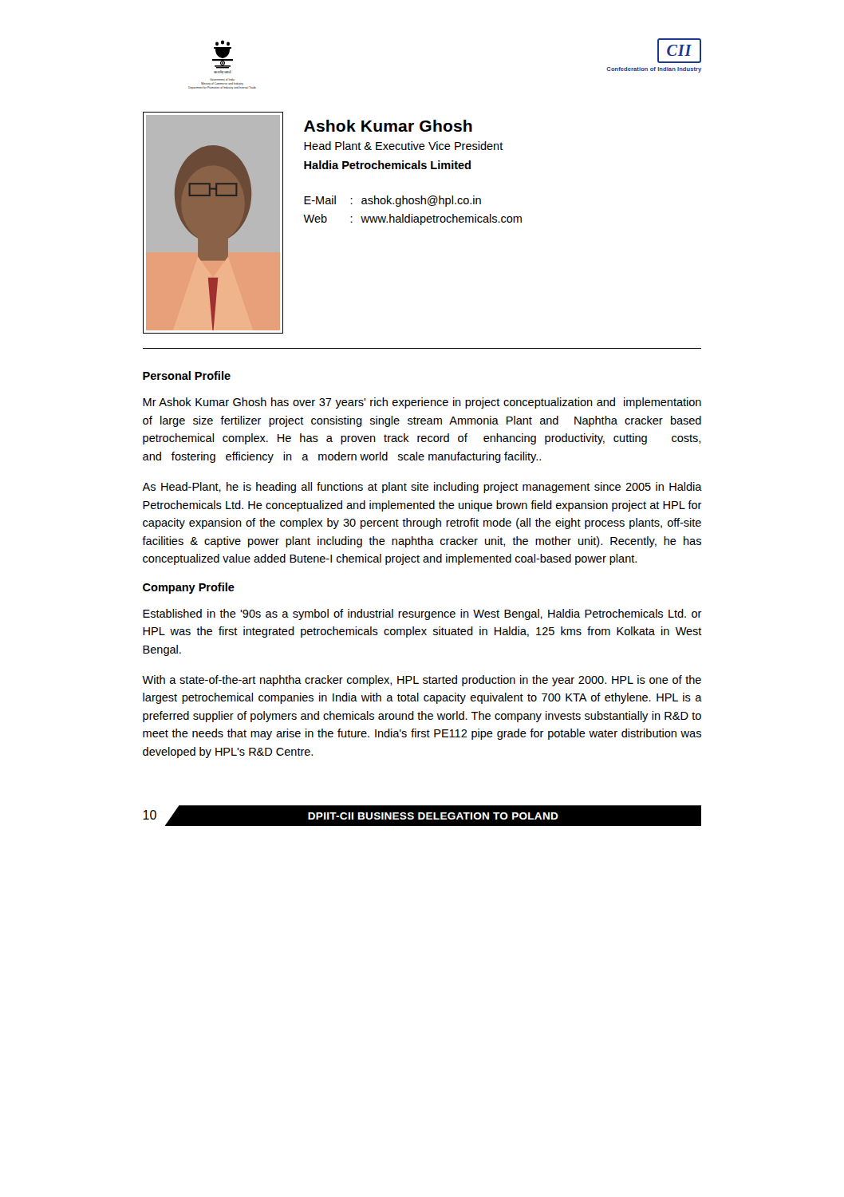सत्यमेव जयते
Government of India
Ministry of Commerce and Industry
Department for Promotion of Industry and Internal Trade
CII
Confederation of Indian Industry
Ashok Kumar Ghosh
Head Plant & Executive Vice President
Haldia Petrochemicals Limited
E-Mail: ashok.ghosh@hpl.co.in
Web: www.haldiapetrochemicals.com
Personal Profile
Mr Ashok Kumar Ghosh has over 37 years' rich experience in project conceptualization and implementation of large size fertilizer project consisting single stream Ammonia Plant and Naphtha cracker based petrochemical complex. He has a proven track record of enhancing productivity, cutting costs, and fostering efficiency in a modern world scale manufacturing facility..
As Head-Plant, he is heading all functions at plant site including project management since 2005 in Haldia Petrochemicals Ltd. He conceptualized and implemented the unique brown field expansion project at HPL for capacity expansion of the complex by 30 percent through retrofit mode (all the eight process plants, off-site facilities & captive power plant including the naphtha cracker unit, the mother unit). Recently, he has conceptualized value added Butene-I chemical project and implemented coal-based power plant.
Company Profile
Established in the '90s as a symbol of industrial resurgence in West Bengal, Haldia Petrochemicals Ltd. or HPL was the first integrated petrochemicals complex situated in Haldia, 125 kms from Kolkata in West Bengal.
With a state-of-the-art naphtha cracker complex, HPL started production in the year 2000. HPL is one of the largest petrochemical companies in India with a total capacity equivalent to 700 KTA of ethylene. HPL is a preferred supplier of polymers and chemicals around the world. The company invests substantially in R&D to meet the needs that may arise in the future. India's first PE112 pipe grade for potable water distribution was developed by HPL's R&D Centre.
10
DPIIT-CII BUSINESS DELEGATION TO POLAND